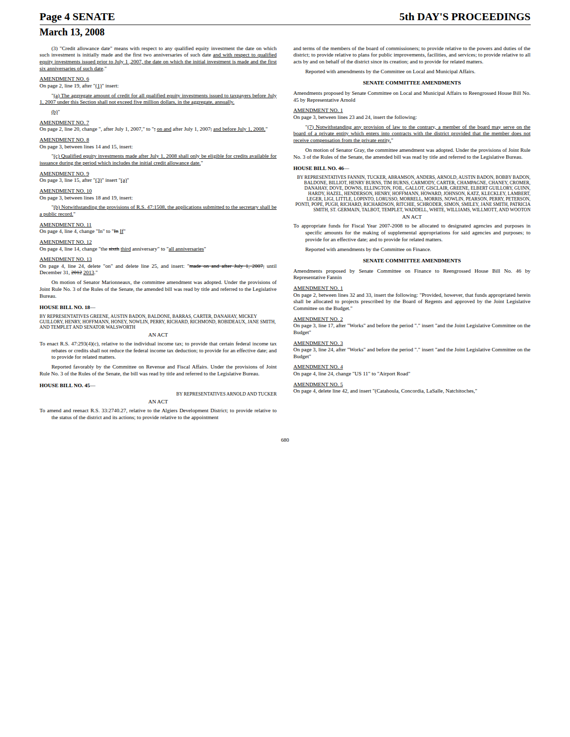Page 4 SENATE
5th DAY'S PROCEEDINGS
March 13, 2008
(3) "Credit allowance date" means with respect to any qualified equity investment the date on which such investment is initially made and the first two anniversaries of such date and with respect to qualified equity investments issued prior to July 1 ,2007, the date on which the initial investment is made and the first six anniversaries of such date."
AMENDMENT NO. 6
On page 2, line 19, after "(1)" insert:
"(a) The aggregate amount of credit for all qualified equity investments issued to taxpayers before July 1, 2007 under this Section shall not exceed five million dollars, in the aggregate, annually.
(b)"
AMENDMENT NO. 7
On page 2, line 20, change ", after July 1, 2007," to "; on and after July 1, 2007, and before July 1, 2008,"
AMENDMENT NO. 8
On page 3, between lines 14 and 15, insert:
"(c) Qualified equity investments made after July 1, 2008 shall only be eligible for credits available for issuance during the period which includes the initial credit allowance date."
AMENDMENT NO. 9
On page 3, line 15, after "(3)" insert "(a)"
AMENDMENT NO. 10
On page 3, between lines 18 and 19, insert:
"(b) Notwithstanding the provisions of R.S. 47:1508, the applications submitted to the secretary shall be a public record."
AMENDMENT NO. 11
On page 4, line 4, change "In" to "In If"
AMENDMENT NO. 12
On page 4, line 14, change "the sixth third anniversary" to "all anniversaries"
AMENDMENT NO. 13
On page 4, line 24, delete "on" and delete line 25, and insert: "made on and after July 1, 2007, until December 31, 2012 2013."
On motion of Senator Marionneaux, the committee amendment was adopted. Under the provisions of Joint Rule No. 3 of the Rules of the Senate, the amended bill was read by title and referred to the Legislative Bureau.
HOUSE BILL NO. 18—
BY REPRESENTATIVES GREENE, AUSTIN BADON, BALDONE, BARRAS, CARTER, DANAHAY, MICKEY GUILLORY, HENRY, HOFFMANN, HONEY, NOWLIN, PERRY, RICHARD, RICHMOND, ROBIDEAUX, JANE SMITH, AND TEMPLET AND SENATOR WALSWORTH
AN ACT
To enact R.S. 47:293(4)(c), relative to the individual income tax; to provide that certain federal income tax rebates or credits shall not reduce the federal income tax deduction; to provide for an effective date; and to provide for related matters.
Reported favorably by the Committee on Revenue and Fiscal Affairs. Under the provisions of Joint Rule No. 3 of the Rules of the Senate, the bill was read by title and referred to the Legislative Bureau.
HOUSE BILL NO. 45—
BY REPRESENTATIVES ARNOLD AND TUCKER
AN ACT
To amend and reenact R.S. 33:2740.27, relative to the Algiers Development District; to provide relative to the status of the district and its actions; to provide relative to the appointment
and terms of the members of the board of commissioners; to provide relative to the powers and duties of the district; to provide relative to plans for public improvements, facilities, and services; to provide relative to all acts by and on behalf of the district since its creation; and to provide for related matters.
Reported with amendments by the Committee on Local and Municipal Affairs.
SENATE COMMITTEE AMENDMENTS
Amendments proposed by Senate Committee on Local and Municipal Affairs to Reengrossed House Bill No. 45 by Representative Arnold
AMENDMENT NO. 1
On page 3, between lines 23 and 24, insert the following:
"(7) Notwithstanding any provision of law to the contrary, a member of the board may serve on the board of a private entity which enters into contracts with the district provided that the member does not receive compensation from the private entity."
On motion of Senator Gray, the committee amendment was adopted. Under the provisions of Joint Rule No. 3 of the Rules of the Senate, the amended bill was read by title and referred to the Legislative Bureau.
HOUSE BILL NO. 46—
BY REPRESENTATIVES FANNIN, TUCKER, ABRAMSON, ANDERS, ARNOLD, AUSTIN BADON, BOBBY BADON, BALDONE, BILLIOT, HENRY BURNS, TIM BURNS, CARMODY, CARTER, CHAMPAGNE, CHANEY, CROMER, DANAHAY, DOVE, DOWNS, ELLINGTON, FOIL, GALLOT, GISCLAIR, GREENE, ELBERT GUILLORY, GUINN, HARDY, HAZEL, HENDERSON, HENRY, HOFFMANN, HOWARD, JOHNSON, KATZ, KLECKLEY, LAMBERT, LEGER, LIGI, LITTLE, LOPINTO, LORUSSO, MORRELL, MORRIS, NOWLIN, PEARSON, PERRY, PETERSON, PONTI, POPE, PUGH, RICHARD, RICHARDSON, RITCHIE, SCHRODER, SIMON, SMILEY, JANE SMITH, PATRICIA SMITH, ST. GERMAIN, TALBOT, TEMPLET, WADDELL, WHITE, WILLIAMS, WILLMOTT, AND WOOTON
AN ACT
To appropriate funds for Fiscal Year 2007-2008 to be allocated to designated agencies and purposes in specific amounts for the making of supplemental appropriations for said agencies and purposes; to provide for an effective date; and to provide for related matters.
Reported with amendments by the Committee on Finance.
SENATE COMMITTEE AMENDMENTS
Amendments proposed by Senate Committee on Finance to Reengrossed House Bill No. 46 by Representative Fannin
AMENDMENT NO. 1
On page 2, between lines 32 and 33, insert the following: "Provided, however, that funds appropriated herein shall be allocated to projects prescribed by the Board of Regents and approved by the Joint Legislative Committee on the Budget."
AMENDMENT NO. 2
On page 3, line 17, after "Works" and before the period "." insert "and the Joint Legislative Committee on the Budget"
AMENDMENT NO. 3
On page 3, line 24, after "Works" and before the period "." insert "and the Joint Legislative Committee on the Budget"
AMENDMENT NO. 4
On page 4, line 24, change "US 11" to "Airport Road"
AMENDMENT NO. 5
On page 4, delete line 42, and insert "(Catahoula, Concordia, LaSalle, Natchitoches,"
680